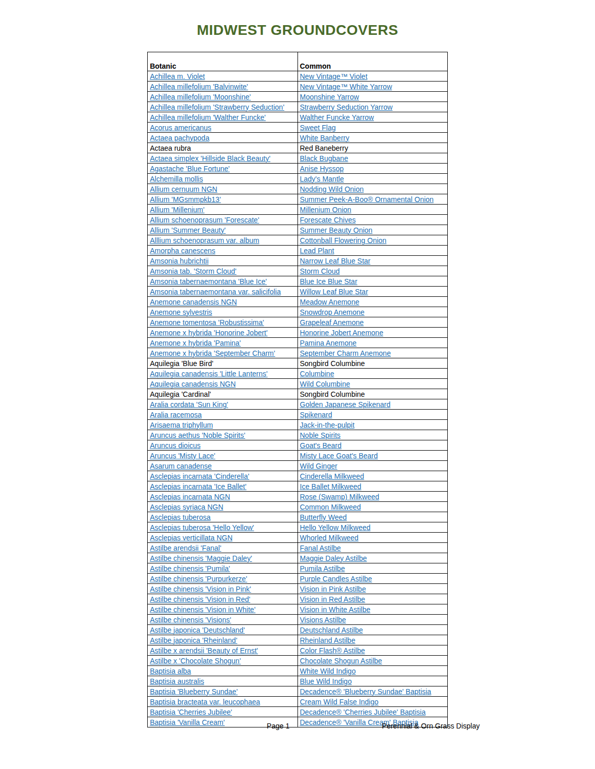MIDWEST GROUNDCOVERS
| Botanic | Common |
| --- | --- |
| Achillea m. Violet | New Vintage™ Violet |
| Achillea millefolium 'Balvinwite' | New Vintage™ White Yarrow |
| Achillea millefolium 'Moonshine' | Moonshine Yarrow |
| Achillea millefolium 'Strawberry Seduction' | Strawberry Seduction Yarrow |
| Achillea millefolium 'Walther Funcke' | Walther Funcke Yarrow |
| Acorus americanus | Sweet Flag |
| Actaea pachypoda | White Banberry |
| Actaea rubra | Red Baneberry |
| Actaea simplex 'Hillside Black Beauty' | Black Bugbane |
| Agastache 'Blue Fortune' | Anise Hyssop |
| Alchemilla mollis | Lady's Mantle |
| Allium cernuum NGN | Nodding Wild Onion |
| Allium 'MGsmmpkb13' | Summer Peek-A-Boo® Ornamental Onion |
| Allium 'Millenium' | Millenium Onion |
| Allium schoenoprasum 'Forescate' | Forescate Chives |
| Allium 'Summer Beauty' | Summer Beauty Onion |
| Alllium schoenoprasum var. album | Cottonball Flowering Onion |
| Amorpha canescens | Lead Plant |
| Amsonia hubrichtii | Narrow Leaf Blue Star |
| Amsonia tab. 'Storm Cloud' | Storm Cloud |
| Amsonia tabernaemontana 'Blue Ice' | Blue Ice Blue Star |
| Amsonia tabernaemontana var. salicifolia | Willow Leaf Blue Star |
| Anemone canadensis NGN | Meadow Anemone |
| Anemone sylvestris | Snowdrop Anemone |
| Anemone tomentosa 'Robustissima' | Grapeleaf Anemone |
| Anemone x hybrida 'Honorine Jobert' | Honorine Jobert Anemone |
| Anemone x hybrida 'Pamina' | Pamina Anemone |
| Anemone x hybrida 'September Charm' | September Charm Anemone |
| Aquilegia 'Blue Bird' | Songbird Columbine |
| Aquilegia canadensis 'Little Lanterns' | Columbine |
| Aquilegia canadensis NGN | Wild Columbine |
| Aquilegia 'Cardinal' | Songbird Columbine |
| Aralia cordata 'Sun King' | Golden Japanese Spikenard |
| Aralia racemosa | Spikenard |
| Arisaema triphyllum | Jack-in-the-pulpit |
| Aruncus aethus 'Noble Spirits' | Noble Spirits |
| Aruncus dioicus | Goat's Beard |
| Aruncus 'Misty Lace' | Misty Lace Goat's Beard |
| Asarum canadense | Wild Ginger |
| Asclepias incarnata 'Cinderella' | Cinderella Milkweed |
| Asclepias incarnata 'Ice Ballet' | Ice Ballet Milkweed |
| Asclepias incarnata NGN | Rose (Swamp) Milkweed |
| Asclepias syriaca NGN | Common Milkweed |
| Asclepias tuberosa | Butterfly Weed |
| Asclepias tuberosa 'Hello Yellow' | Hello Yellow Milkweed |
| Asclepias verticillata NGN | Whorled Milkweed |
| Astilbe arendsii 'Fanal' | Fanal Astilbe |
| Astilbe chinensis 'Maggie Daley' | Maggie Daley Astilbe |
| Astilbe chinensis 'Pumila' | Pumila Astilbe |
| Astilbe chinensis 'Purpurkerze' | Purple Candles Astilbe |
| Astilbe chinensis 'Vision in Pink' | Vision in Pink Astilbe |
| Astilbe chinensis 'Vision in Red' | Vision in Red Astilbe |
| Astilbe chinensis 'Vision in White' | Vision in White Astilbe |
| Astilbe chinensis 'Visions' | Visions Astilbe |
| Astilbe japonica 'Deutschland' | Deutschland Astilbe |
| Astilbe japonica 'Rheinland' | Rheinland Astilbe |
| Astilbe x arendsii 'Beauty of Ernst' | Color Flash® Astilbe |
| Astilbe x 'Chocolate Shogun' | Chocolate Shogun Astilbe |
| Baptisia alba | White Wild Indigo |
| Baptisia australis | Blue Wild Indigo |
| Baptisia 'Blueberry Sundae' | Decadence® 'Blueberry Sundae' Baptisia |
| Baptisia bracteata var. leucophaea | Cream Wild False Indigo |
| Baptisia 'Cherries Jubilee' | Decadence® 'Cherries Jubilee' Baptisia |
| Baptisia 'Vanilla Cream' | Decadence® 'Vanilla Cream' Baptisia |
Page 1
Perennial & Orn Grass Display